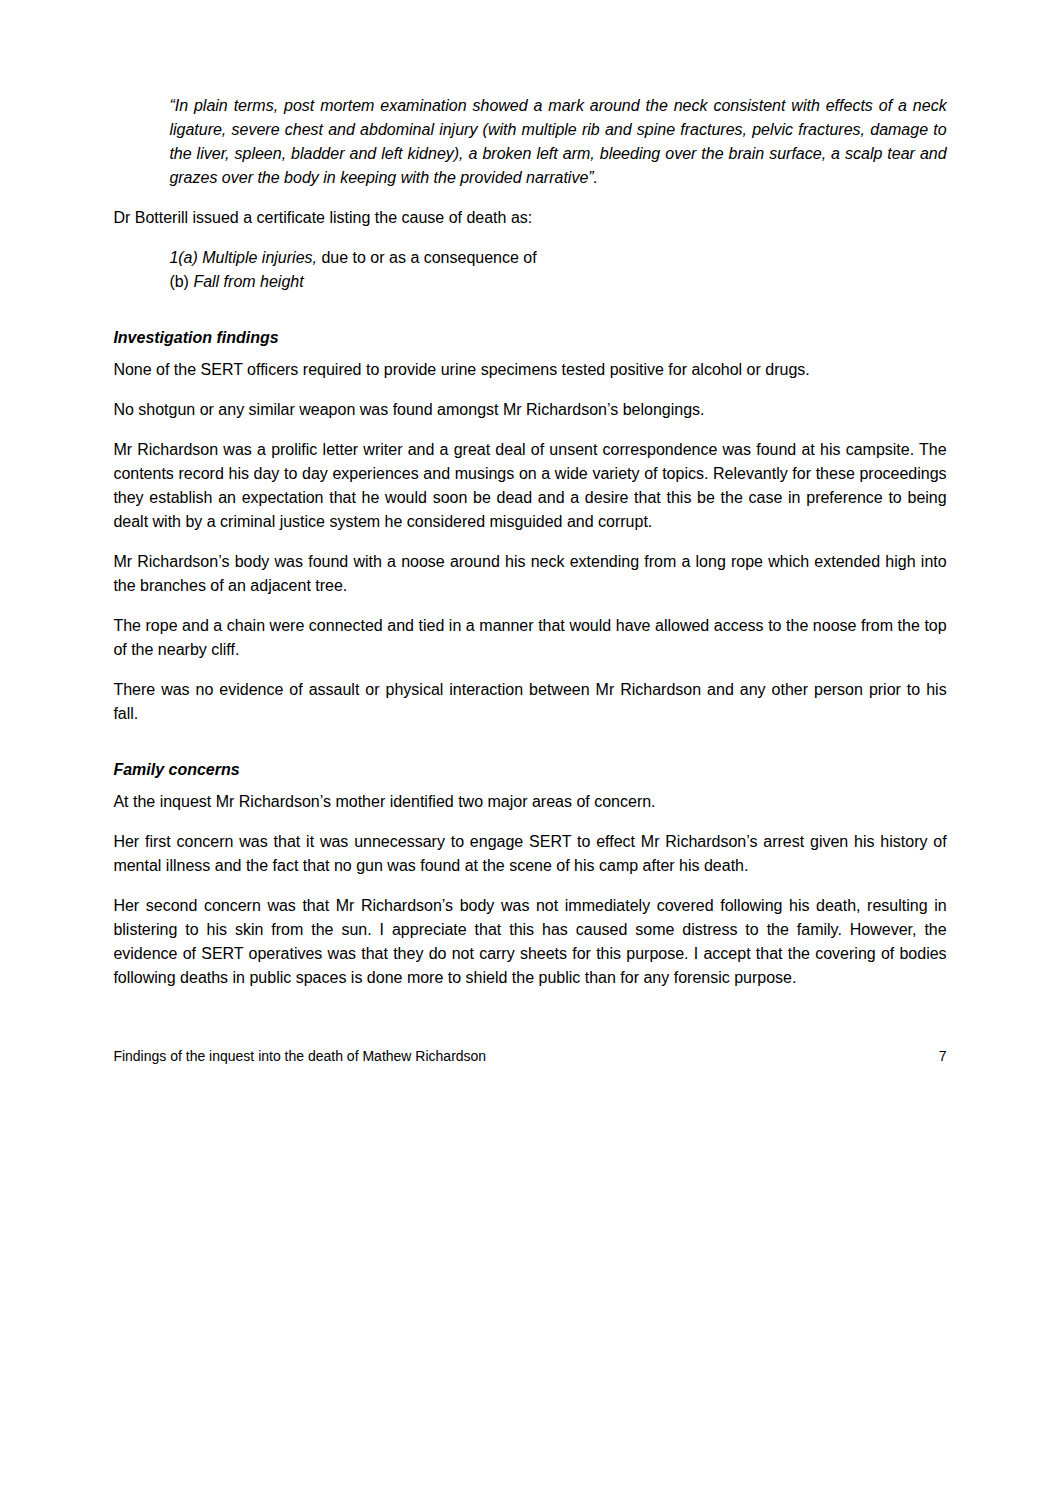“In plain terms, post mortem examination showed a mark around the neck consistent with effects of a neck ligature, severe chest and abdominal injury (with multiple rib and spine fractures, pelvic fractures, damage to the liver, spleen, bladder and left kidney), a broken left arm, bleeding over the brain surface, a scalp tear and grazes over the body in keeping with the provided narrative”.
Dr Botterill issued a certificate listing the cause of death as:
1(a) Multiple injuries, due to or as a consequence of
(b) Fall from height
Investigation findings
None of the SERT officers required to provide urine specimens tested positive for alcohol or drugs.
No shotgun or any similar weapon was found amongst Mr Richardson’s belongings.
Mr Richardson was a prolific letter writer and a great deal of unsent correspondence was found at his campsite. The contents record his day to day experiences and musings on a wide variety of topics. Relevantly for these proceedings they establish an expectation that he would soon be dead and a desire that this be the case in preference to being dealt with by a criminal justice system he considered misguided and corrupt.
Mr Richardson’s body was found with a noose around his neck extending from a long rope which extended high into the branches of an adjacent tree.
The rope and a chain were connected and tied in a manner that would have allowed access to the noose from the top of the nearby cliff.
There was no evidence of assault or physical interaction between Mr Richardson and any other person prior to his fall.
Family concerns
At the inquest Mr Richardson’s mother identified two major areas of concern.
Her first concern was that it was unnecessary to engage SERT to effect Mr Richardson’s arrest given his history of mental illness and the fact that no gun was found at the scene of his camp after his death.
Her second concern was that Mr Richardson’s body was not immediately covered following his death, resulting in blistering to his skin from the sun. I appreciate that this has caused some distress to the family. However, the evidence of SERT operatives was that they do not carry sheets for this purpose. I accept that the covering of bodies following deaths in public spaces is done more to shield the public than for any forensic purpose.
Findings of the inquest into the death of Mathew Richardson 7